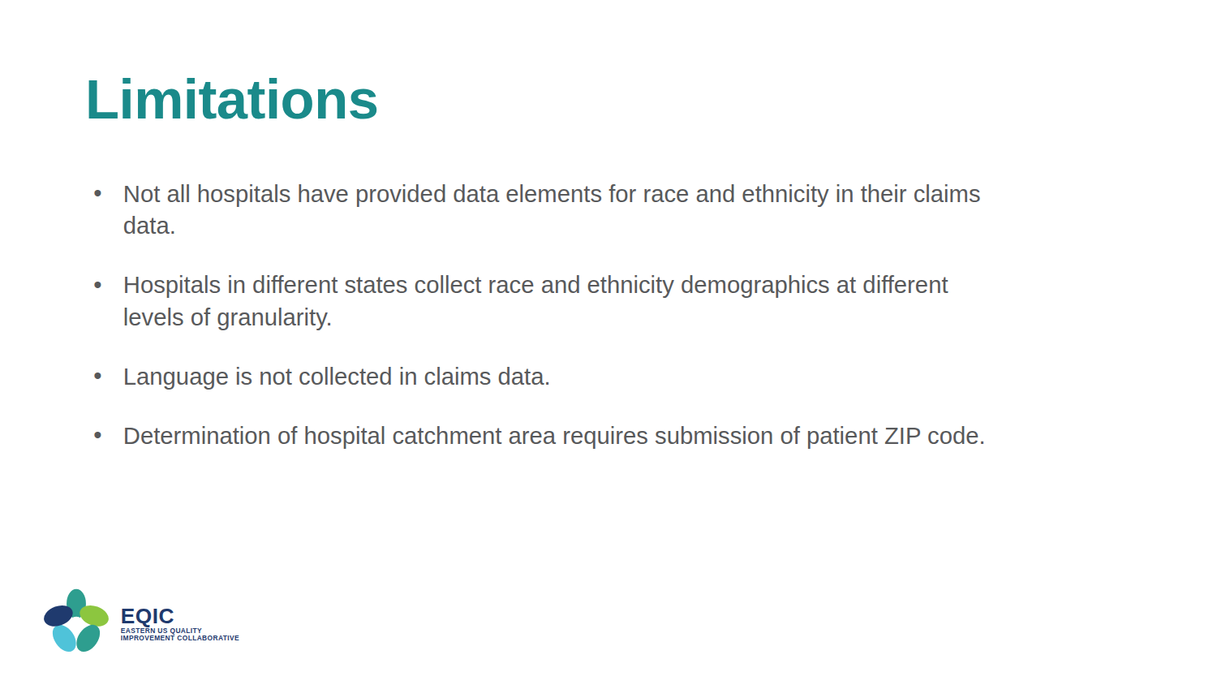Limitations
Not all hospitals have provided data elements for race and ethnicity in their claims data.
Hospitals in different states collect race and ethnicity demographics at different levels of granularity.
Language is not collected in claims data.
Determination of hospital catchment area requires submission of patient ZIP code.
EQIC
Eastern US Quality
Improvement Collaborative